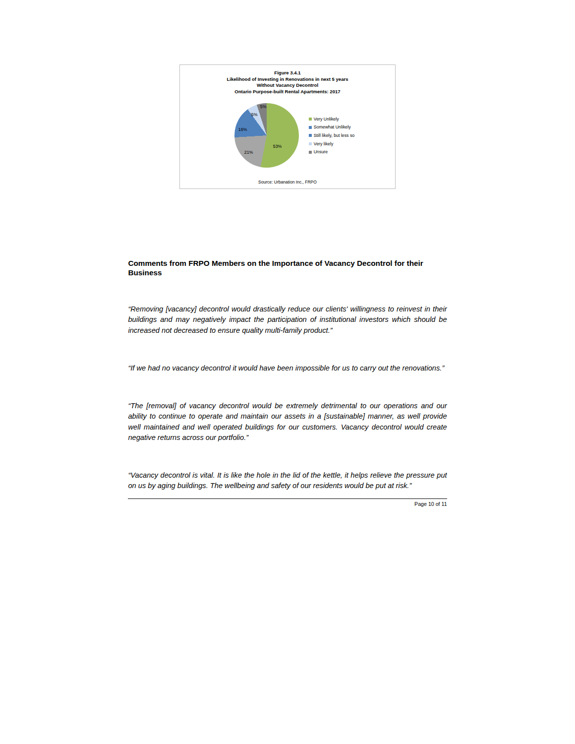Figure 3.4.1
Likelihood of Investing in Renovations in next 5 years
Without Vacancy Decontrol
Ontario Purpose-built Rental Apartments: 2017
53% 21% 16% 5% 5%
Very Unlikely
Somewhat Unlikely
Still likely, but less so
Very likely
Unsure
Source: Urbanation Inc., FRPO
Comments from FRPO Members on the Importance of Vacancy Decontrol for their Business
“Removing [vacancy] decontrol would drastically reduce our clients' willingness to reinvest in their buildings and may negatively impact the participation of institutional investors which should be increased not decreased to ensure quality multi-family product.”
“If we had no vacancy decontrol it would have been impossible for us to carry out the renovations.”
“The [removal] of vacancy decontrol would be extremely detrimental to our operations and our ability to continue to operate and maintain our assets in a [sustainable] manner, as well provide well maintained and well operated buildings for our customers. Vacancy decontrol would create negative returns across our portfolio.”
“Vacancy decontrol is vital. It is like the hole in the lid of the kettle, it helps relieve the pressure put on us by aging buildings. The wellbeing and safety of our residents would be put at risk.”
Page 10 of 11